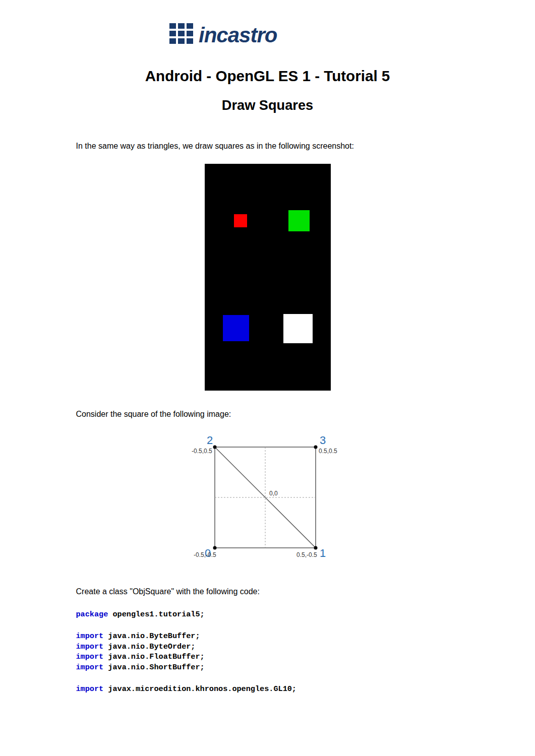incastro
Android - OpenGL ES 1 - Tutorial 5
Draw Squares
In the same way as triangles, we draw squares as in the following screenshot:
Consider the square of the following image:
2 3 0 1 -0.5,0.5 0.5,0.5 -0.5,-0.5 0.5,-0.5 0,0
Create a class "ObjSquare" with the following code:
package opengles1.tutorial5;
import java.nio.ByteBuffer;
import java.nio.ByteOrder;
import java.nio.FloatBuffer;
import java.nio.ShortBuffer;
import javax.microedition.khronos.opengles.GL10;